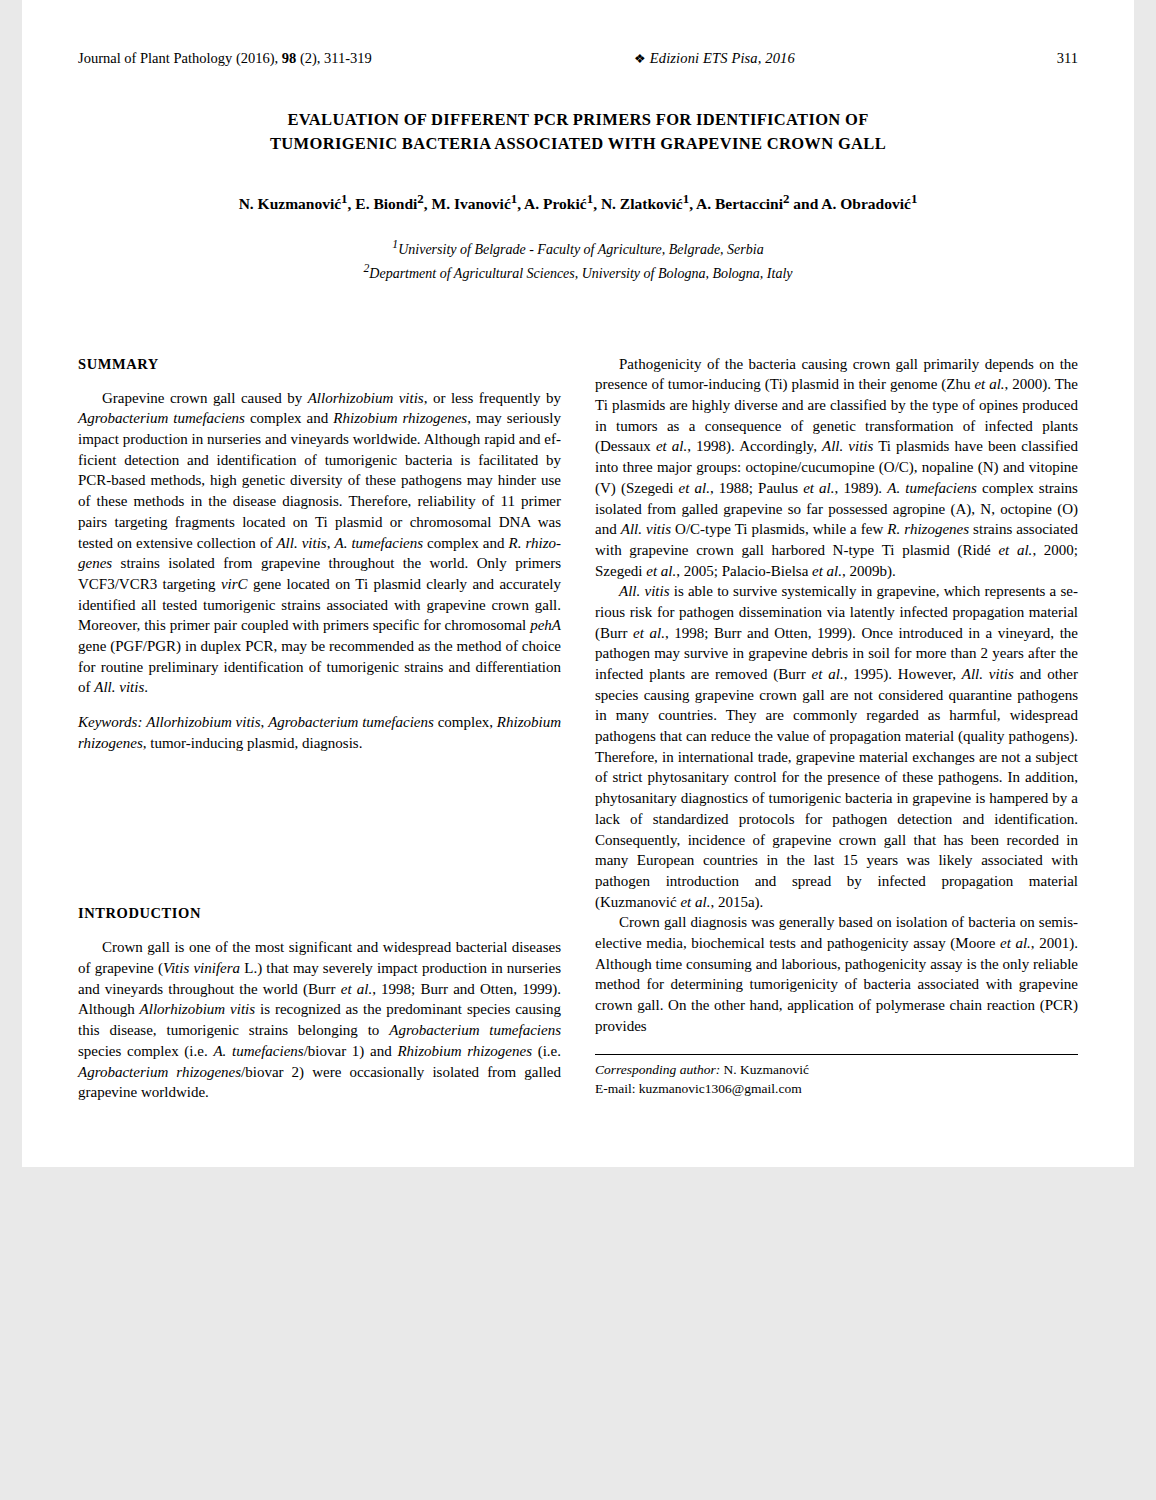Journal of Plant Pathology (2016), 98 (2), 311-319
❖ Edizioni ETS Pisa, 2016
311
Evaluation of different PCR primers for identification of
tumorigenic bacteria associated with grapevine crown gall
N. Kuzmanović1, E. Biondi2, M. Ivanović1, A. Prokić1, N. Zlatković1, A. Bertaccini2 and A. Obradović1
1University of Belgrade - Faculty of Agriculture, Belgrade, Serbia
2Department of Agricultural Sciences, University of Bologna, Bologna, Italy
SUMMARY
Grapevine crown gall caused by Allorhizobium vitis, or less frequently by Agrobacterium tumefaciens complex and Rhizobium rhizogenes, may seriously impact production in nurseries and vineyards worldwide. Although rapid and efficient detection and identification of tumorigenic bacteria is facilitated by PCR-based methods, high genetic diversity of these pathogens may hinder use of these methods in the disease diagnosis. Therefore, reliability of 11 primer pairs targeting fragments located on Ti plasmid or chromosomal DNA was tested on extensive collection of All. vitis, A. tumefaciens complex and R. rhizogenes strains isolated from grapevine throughout the world. Only primers VCF3/VCR3 targeting virC gene located on Ti plasmid clearly and accurately identified all tested tumorigenic strains associated with grapevine crown gall. Moreover, this primer pair coupled with primers specific for chromosomal pehA gene (PGF/PGR) in duplex PCR, may be recommended as the method of choice for routine preliminary identification of tumorigenic strains and differentiation of All. vitis.
Keywords: Allorhizobium vitis, Agrobacterium tumefaciens complex, Rhizobium rhizogenes, tumor-inducing plasmid, diagnosis.
INTRODUCTION
Crown gall is one of the most significant and widespread bacterial diseases of grapevine (Vitis vinifera L.) that may severely impact production in nurseries and vineyards throughout the world (Burr et al., 1998; Burr and Otten, 1999). Although Allorhizobium vitis is recognized as the predominant species causing this disease, tumorigenic strains belonging to Agrobacterium tumefaciens species complex (i.e. A. tumefaciens/biovar 1) and Rhizobium rhizogenes (i.e. Agrobacterium rhizogenes/biovar 2) were occasionally isolated from galled grapevine worldwide.
Pathogenicity of the bacteria causing crown gall primarily depends on the presence of tumor-inducing (Ti) plasmid in their genome (Zhu et al., 2000). The Ti plasmids are highly diverse and are classified by the type of opines produced in tumors as a consequence of genetic transformation of infected plants (Dessaux et al., 1998). Accordingly, All. vitis Ti plasmids have been classified into three major groups: octopine/cucumopine (O/C), nopaline (N) and vitopine (V) (Szegedi et al., 1988; Paulus et al., 1989). A. tumefaciens complex strains isolated from galled grapevine so far possessed agropine (A), N, octopine (O) and All. vitis O/C-type Ti plasmids, while a few R. rhizogenes strains associated with grapevine crown gall harbored N-type Ti plasmid (Ridé et al., 2000; Szegedi et al., 2005; Palacio-Bielsa et al., 2009b).
All. vitis is able to survive systemically in grapevine, which represents a serious risk for pathogen dissemination via latently infected propagation material (Burr et al., 1998; Burr and Otten, 1999). Once introduced in a vineyard, the pathogen may survive in grapevine debris in soil for more than 2 years after the infected plants are removed (Burr et al., 1995). However, All. vitis and other species causing grapevine crown gall are not considered quarantine pathogens in many countries. They are commonly regarded as harmful, widespread pathogens that can reduce the value of propagation material (quality pathogens). Therefore, in international trade, grapevine material exchanges are not a subject of strict phytosanitary control for the presence of these pathogens. In addition, phytosanitary diagnostics of tumorigenic bacteria in grapevine is hampered by a lack of standardized protocols for pathogen detection and identification. Consequently, incidence of grapevine crown gall that has been recorded in many European countries in the last 15 years was likely associated with pathogen introduction and spread by infected propagation material (Kuzmanović et al., 2015a).
Crown gall diagnosis was generally based on isolation of bacteria on semiselective media, biochemical tests and pathogenicity assay (Moore et al., 2001). Although time consuming and laborious, pathogenicity assay is the only reliable method for determining tumorigenicity of bacteria associated with grapevine crown gall. On the other hand, application of polymerase chain reaction (PCR) provides
Corresponding author: N. Kuzmanović
E-mail: kuzmanovic1306@gmail.com